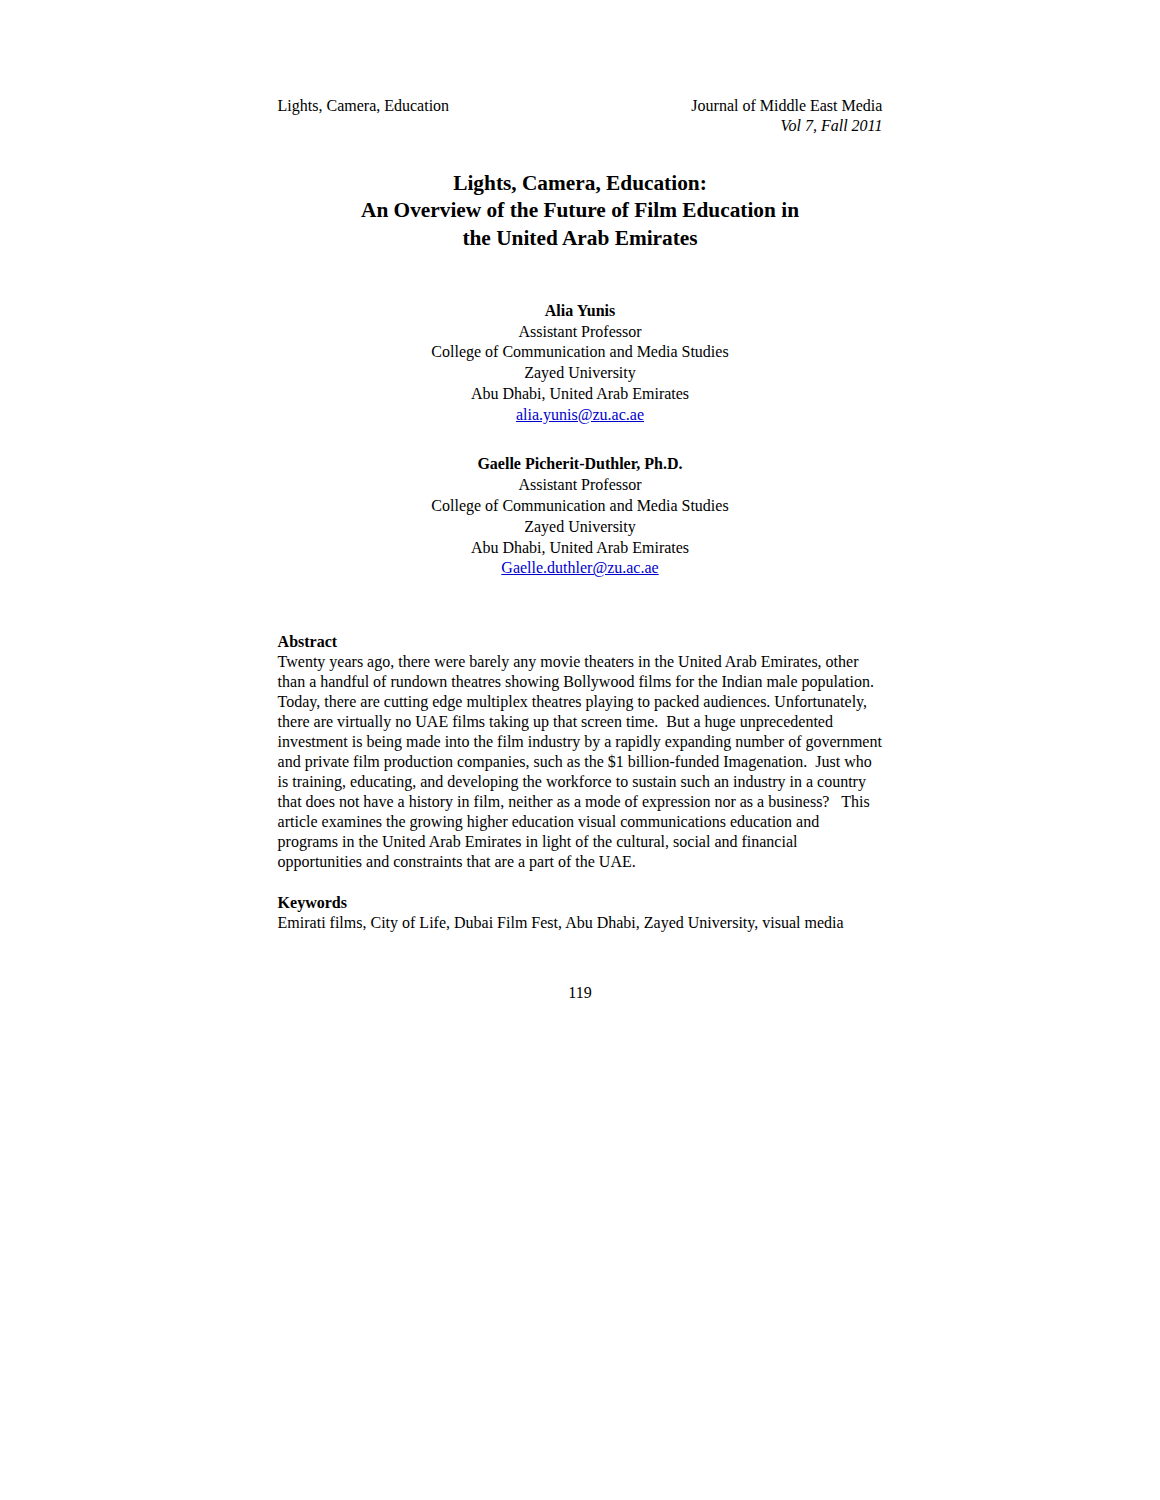Lights, Camera, Education
Journal of Middle East Media Vol 7, Fall 2011
Lights, Camera, Education:
An Overview of the Future of Film Education in
the United Arab Emirates
Alia Yunis
Assistant Professor
College of Communication and Media Studies
Zayed University
Abu Dhabi, United Arab Emirates
alia.yunis@zu.ac.ae
Gaelle Picherit-Duthler, Ph.D.
Assistant Professor
College of Communication and Media Studies
Zayed University
Abu Dhabi, United Arab Emirates
Gaelle.duthler@zu.ac.ae
Abstract
Twenty years ago, there were barely any movie theaters in the United Arab Emirates, other than a handful of rundown theatres showing Bollywood films for the Indian male population. Today, there are cutting edge multiplex theatres playing to packed audiences. Unfortunately, there are virtually no UAE films taking up that screen time. But a huge unprecedented investment is being made into the film industry by a rapidly expanding number of government and private film production companies, such as the $1 billion-funded Imagenation. Just who is training, educating, and developing the workforce to sustain such an industry in a country that does not have a history in film, neither as a mode of expression nor as a business? This article examines the growing higher education visual communications education and programs in the United Arab Emirates in light of the cultural, social and financial opportunities and constraints that are a part of the UAE.
Keywords
Emirati films, City of Life, Dubai Film Fest, Abu Dhabi, Zayed University, visual media
119